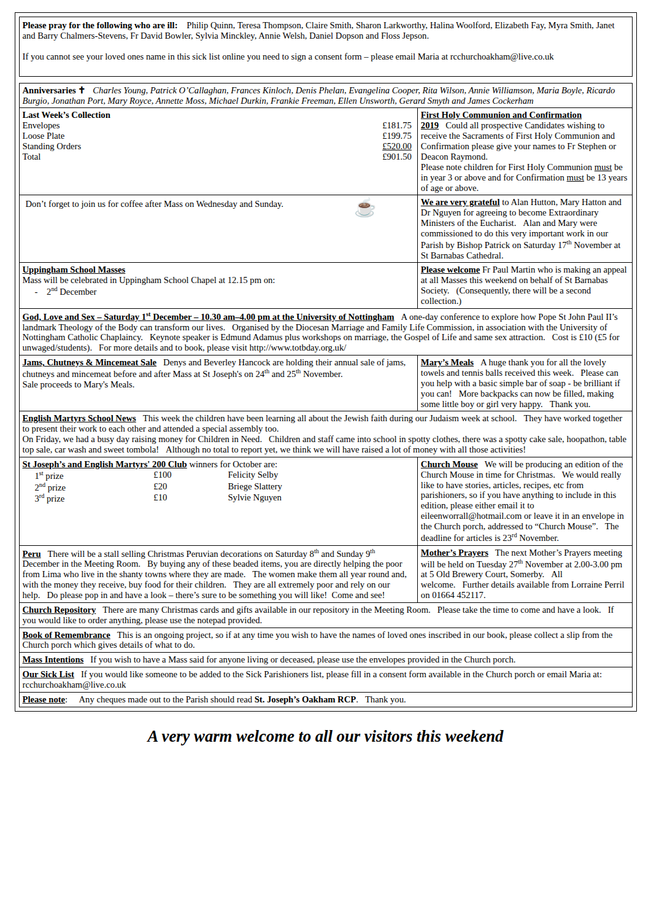Please pray for the following who are ill: Philip Quinn, Teresa Thompson, Claire Smith, Sharon Larkworthy, Halina Woolford, Elizabeth Fay, Myra Smith, Janet and Barry Chalmers-Stevens, Fr David Bowler, Sylvia Minckley, Annie Welsh, Daniel Dopson and Floss Jepson.
If you cannot see your loved ones name in this sick list online you need to sign a consent form – please email Maria at rcchurchoakham@live.co.uk
Anniversaries ✝ Charles Young, Patrick O’Callaghan, Frances Kinloch, Denis Phelan, Evangelina Cooper, Rita Wilson, Annie Williamson, Maria Boyle, Ricardo Burgio, Jonathan Port, Mary Royce, Annette Moss, Michael Durkin, Frankie Freeman, Ellen Unsworth, Gerard Smyth and James Cockerham
| Last Week’s Collection / Envelopes / £181.75 / / Loose Plate / £199.75 / / Standing Orders / £520.00 / / Total / £901.50 / | First Holy Communion and Confirmation 2019 Could all prospective Candidates wishing to receive the Sacraments of First Holy Communion and Confirmation please give your names to Fr Stephen or Deacon Raymond. Please note children for First Holy Communion must be in year 3 or above and for Confirmation must be 13 years of age or above. |
| / Don’t forget to join us for coffee after Mass on Wednesday and Sunday. / ☕ / | We are very grateful to Alan Hutton, Mary Hatton and Dr Nguyen for agreeing to become Extraordinary Ministers of the Eucharist. Alan and Mary were commissioned to do this very important work in our Parish by Bishop Patrick on Saturday 17 th November at St Barnabas Cathedral. |
| Uppingham School Masses Mass will be celebrated in Uppingham School Chapel at 12.15 pm on: - 2 nd December | Please welcome Fr Paul Martin who is making an appeal at all Masses this weekend on behalf of St Barnabas Society. (Consequently, there will be a second collection.) |
| God, Love and Sex – Saturday 1 st December – 10.30 am–4.00 pm at the University of Nottingham A one-day conference to explore how Pope St John Paul II’s landmark Theology of the Body can transform our lives. Organised by the Diocesan Marriage and Family Life Commission, in association with the University of Nottingham Catholic Chaplaincy. Keynote speaker is Edmund Adamus plus workshops on marriage, the Gospel of Life and same sex attraction. Cost is £10 (£5 for unwaged/students). For more details and to book, please visit http://www.totbday.org.uk/ |
| Jams, Chutneys & Mincemeat Sale Denys and Beverley Hancock are holding their annual sale of jams, chutneys and mincemeat before and after Mass at St Joseph's on 24 th and 25 th November. Sale proceeds to Mary's Meals. | Mary’s Meals A huge thank you for all the lovely towels and tennis balls received this week. Please can you help with a basic simple bar of soap - be brilliant if you can! More backpacks can now be filled, making some little boy or girl very happy. Thank you. |
| English Martyrs School News This week the children have been learning all about the Jewish faith during our Judaism week at school. They have worked together to present their work to each other and attended a special assembly too. On Friday, we had a busy day raising money for Children in Need. Children and staff came into school in spotty clothes, there was a spotty cake sale, hoopathon, table top sale, car wash and sweet tombola! Although no total to report yet, we think we will have raised a lot of money with all those activities! |
| St Joseph’s and English Martyrs' 200 Club winners for October are: / 1 st prize / £100 / Felicity Selby / / 2 nd prize / £20 / Briege Slattery / / 3 rd prize / £10 / Sylvie Nguyen / | Church Mouse We will be producing an edition of the Church Mouse in time for Christmas. We would really like to have stories, articles, recipes, etc from parishioners, so if you have anything to include in this edition, please either email it to eileenworrall@hotmail.com or leave it in an envelope in the Church porch, addressed to “Church Mouse”. The deadline for articles is 23 rd November. |
| Peru There will be a stall selling Christmas Peruvian decorations on Saturday 8 th and Sunday 9 th December in the Meeting Room. By buying any of these beaded items, you are directly helping the poor from Lima who live in the shanty towns where they are made. The women make them all year round and, with the money they receive, buy food for their children. They are all extremely poor and rely on our help. Do please pop in and have a look – there’s sure to be something you will like! Come and see! | Mother’s Prayers The next Mother’s Prayers meeting will be held on Tuesday 27 th November at 2.00-3.00 pm at 5 Old Brewery Court, Somerby. All welcome. Further details available from Lorraine Perril on 01664 452117. |
| Church Repository There are many Christmas cards and gifts available in our repository in the Meeting Room. Please take the time to come and have a look. If you would like to order anything, please use the notepad provided. |
| Book of Remembrance This is an ongoing project, so if at any time you wish to have the names of loved ones inscribed in our book, please collect a slip from the Church porch which gives details of what to do. |
| Mass Intentions If you wish to have a Mass said for anyone living or deceased, please use the envelopes provided in the Church porch. |
| Our Sick List If you would like someone to be added to the Sick Parishioners list, please fill in a consent form available in the Church porch or email Maria at: rcchurchoakham@live.co.uk |
| Please note : Any cheques made out to the Parish should read St. Joseph’s Oakham RCP . Thank you. |
A very warm welcome to all our visitors this weekend